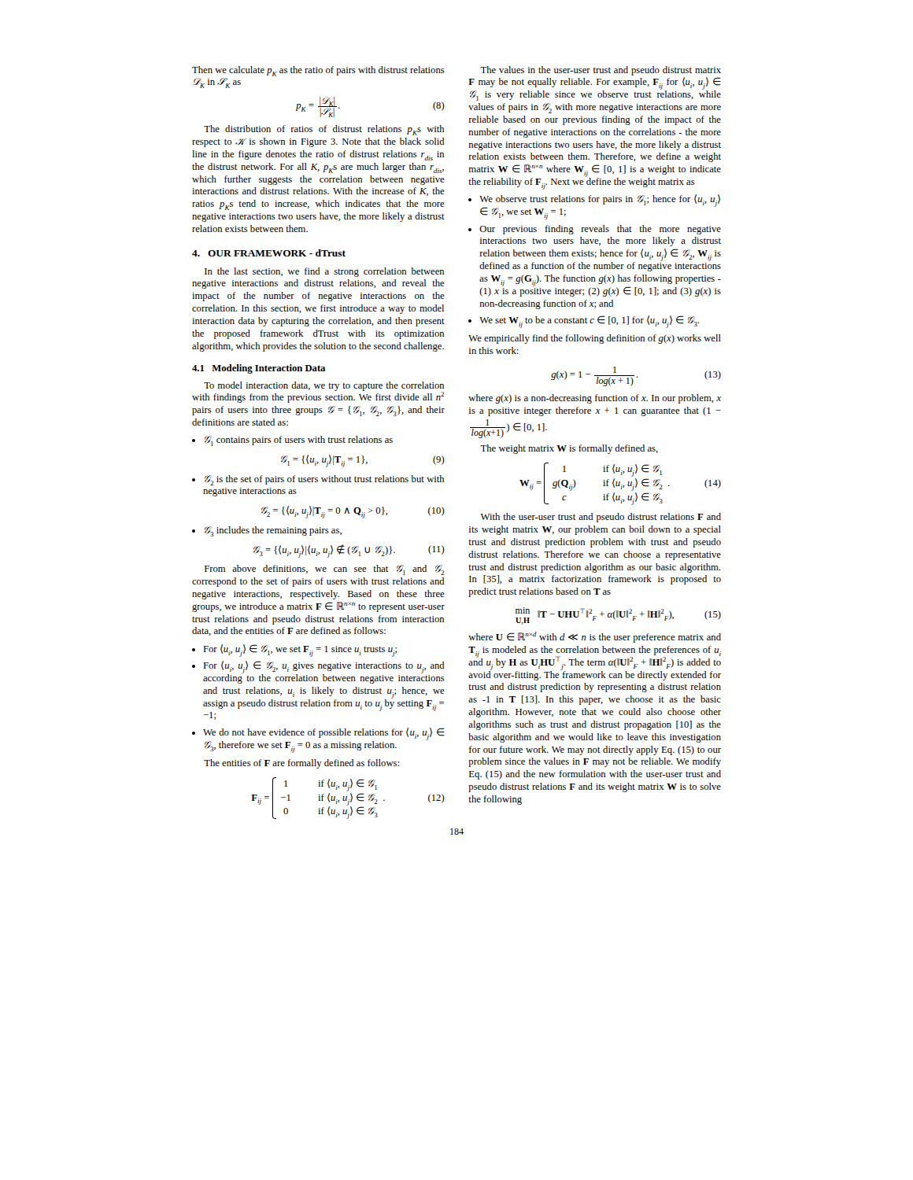Then we calculate pK as the ratio of pairs with distrust relations 𝒟K in 𝒮K as
pK = |𝒟K||𝒮K|. (8)
The distribution of ratios of distrust relations pKs with respect to 𝒦 is shown in Figure 3. Note that the black solid line in the figure denotes the ratio of distrust relations rdis in the distrust network. For all K, pKs are much larger than rdis, which further suggests the correlation between negative interactions and distrust relations. With the increase of K, the ratios pKs tend to increase, which indicates that the more negative interactions two users have, the more likely a distrust relation exists between them.
4. OUR FRAMEWORK - dTrust
In the last section, we find a strong correlation between negative interactions and distrust relations, and reveal the impact of the number of negative interactions on the correlation. In this section, we first introduce a way to model interaction data by capturing the correlation, and then present the proposed framework dTrust with its optimization algorithm, which provides the solution to the second challenge.
4.1 Modeling Interaction Data
To model interaction data, we try to capture the correlation with findings from the previous section. We first divide all n2 pairs of users into three groups 𝒢 = {𝒢1, 𝒢2, 𝒢3}, and their definitions are stated as:
𝒢1 contains pairs of users with trust relations as
𝒢1 = {⟨ui, uj⟩|Tij = 1}, (9)
𝒢2 is the set of pairs of users without trust relations but with negative interactions as
𝒢2 = {⟨ui, uj⟩|Tij = 0 ∧ Qij > 0}, (10)
𝒢3 includes the remaining pairs as,
𝒢3 = {⟨ui, uj⟩|⟨ui, uj⟩ ∉ (𝒢1 ∪ 𝒢2)}. (11)
From above definitions, we can see that 𝒢1 and 𝒢2 correspond to the set of pairs of users with trust relations and negative interactions, respectively. Based on these three groups, we introduce a matrix F ∈ ℝn×n to represent user-user trust relations and pseudo distrust relations from interaction data, and the entities of F are defined as follows:
For ⟨ui, uj⟩ ∈ 𝒢1, we set Fij = 1 since ui trusts uj;
For ⟨ui, uj⟩ ∈ 𝒢2, ui gives negative interactions to uj, and according to the correlation between negative interactions and trust relations, ui is likely to distrust uj; hence, we assign a pseudo distrust relation from ui to uj by setting Fij = −1;
We do not have evidence of possible relations for ⟨ui, uj⟩ ∈ 𝒢3, therefore we set Fij = 0 as a missing relation.
The entities of F are formally defined as follows:
Fij =
| 1 | if ⟨ u i , u j ⟩ ∈ 𝒢 1 |
| −1 | if ⟨ u i , u j ⟩ ∈ 𝒢 2 |
| 0 | if ⟨ u i , u j ⟩ ∈ 𝒢 3 |
. (12)
The values in the user-user trust and pseudo distrust matrix F may be not equally reliable. For example, Fij for ⟨ui, uj⟩ ∈ 𝒢1 is very reliable since we observe trust relations, while values of pairs in 𝒢2 with more negative interactions are more reliable based on our previous finding of the impact of the number of negative interactions on the correlations - the more negative interactions two users have, the more likely a distrust relation exists between them. Therefore, we define a weight matrix W ∈ ℝn×n where Wij ∈ [0, 1] is a weight to indicate the reliability of Fij. Next we define the weight matrix as
We observe trust relations for pairs in 𝒢1; hence for ⟨ui, uj⟩ ∈ 𝒢1, we set Wij = 1;
Our previous finding reveals that the more negative interactions two users have, the more likely a distrust relation between them exists; hence for ⟨ui, uj⟩ ∈ 𝒢2, Wij is defined as a function of the number of negative interactions as Wij = g(Gij). The function g(x) has following properties - (1) x is a positive integer; (2) g(x) ∈ [0, 1]; and (3) g(x) is non-decreasing function of x; and
We set Wij to be a constant c ∈ [0, 1] for ⟨ui, uj⟩ ∈ 𝒢3.
We empirically find the following definition of g(x) works well in this work:
g(x) = 1 − 1 log(x + 1). (13)
where g(x) is a non-decreasing function of x. In our problem, x is a positive integer therefore x + 1 can guarantee that (1 − 1 log(x+1)) ∈ [0, 1].
The weight matrix W is formally defined as,
Wij =
| 1 | if ⟨ u i , u j ⟩ ∈ 𝒢 1 |
| g ( Q ij ) | if ⟨ u i , u j ⟩ ∈ 𝒢 2 |
| c | if ⟨ u i , u j ⟩ ∈ 𝒢 3 |
. (14)
With the user-user trust and pseudo distrust relations F and its weight matrix W, our problem can boil down to a special trust and distrust prediction problem with trust and pseudo distrust relations. Therefore we can choose a representative trust and distrust prediction algorithm as our basic algorithm. In [35], a matrix factorization framework is proposed to predict trust relations based on T as
min
U,H ‖T − UHU⊤‖2F + α(‖U‖2F + ‖H‖2F), (15)
where U ∈ ℝn×d with d ≪ n is the user preference matrix and Tij is modeled as the correlation between the preferences of ui and uj by H as UiHU⊤j. The term α(‖U‖2F + ‖H‖2F) is added to avoid over-fitting. The framework can be directly extended for trust and distrust prediction by representing a distrust relation as -1 in T [13]. In this paper, we choose it as the basic algorithm. However, note that we could also choose other algorithms such as trust and distrust propagation [10] as the basic algorithm and we would like to leave this investigation for our future work. We may not directly apply Eq. (15) to our problem since the values in F may not be reliable. We modify Eq. (15) and the new formulation with the user-user trust and pseudo distrust relations F and its weight matrix W is to solve the following
184